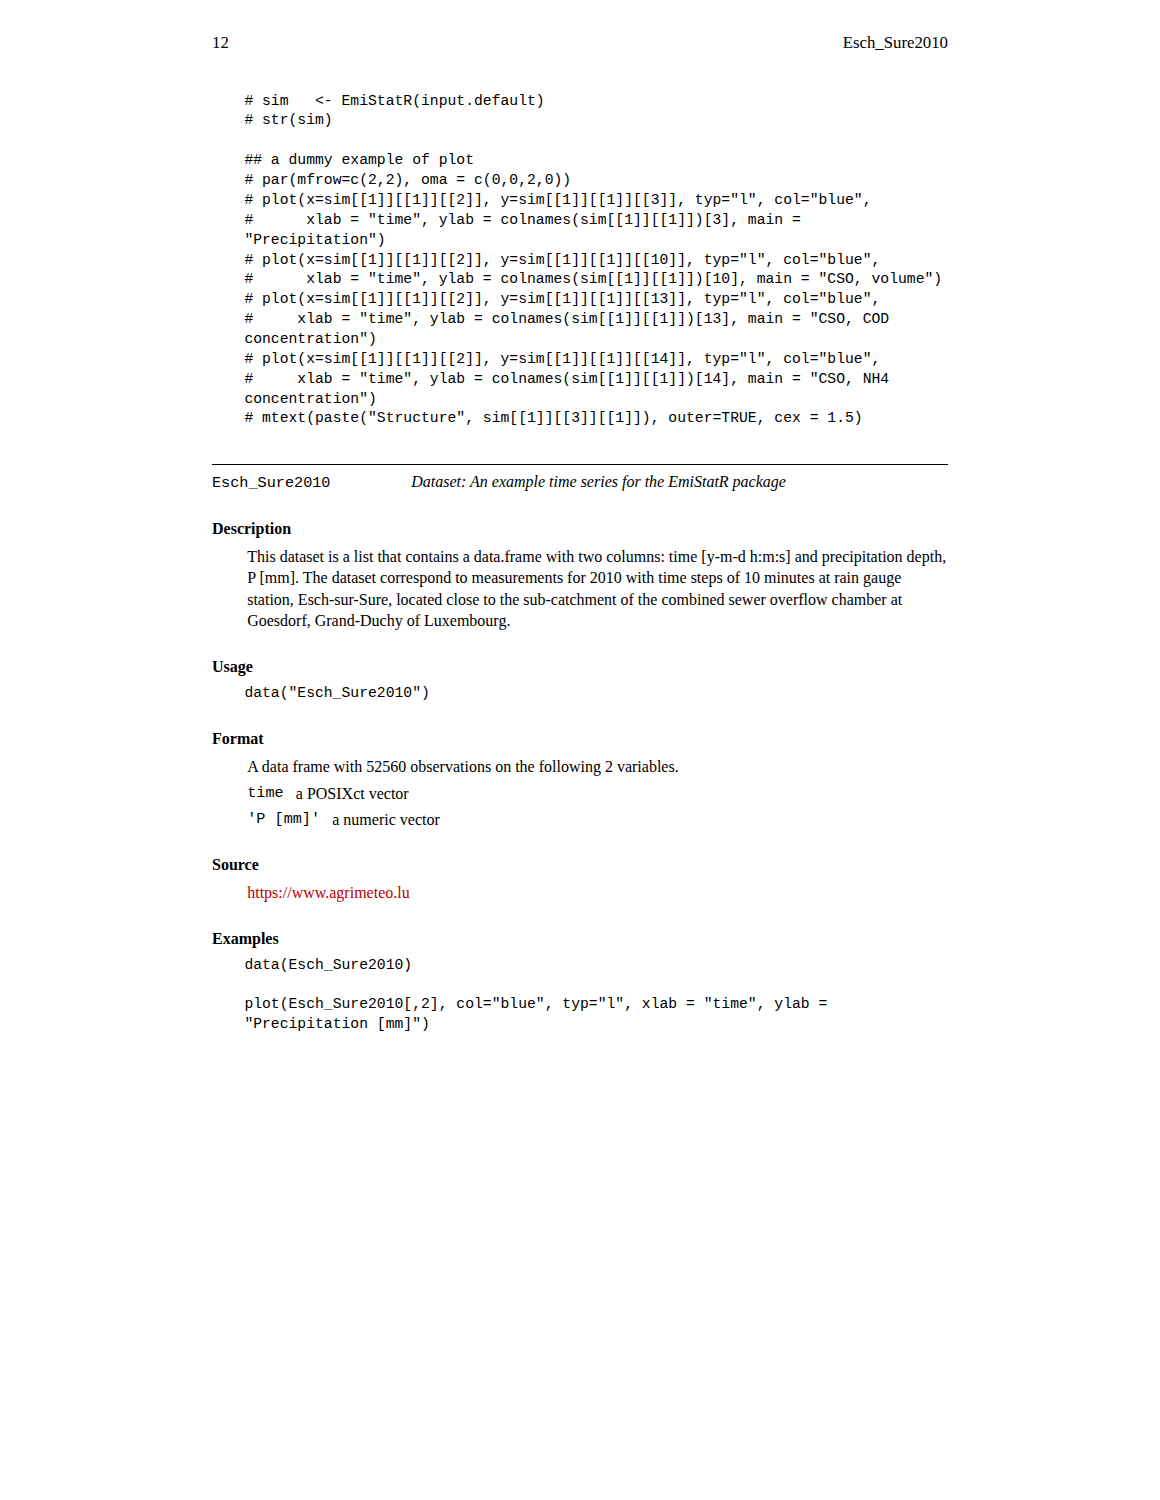12 Esch_Sure2010
# sim   <- EmiStatR(input.default)
# str(sim)

## a dummy example of plot
# par(mfrow=c(2,2), oma = c(0,0,2,0))
# plot(x=sim[[1]][[1]][[2]], y=sim[[1]][[1]][[3]], typ="l", col="blue",
#      xlab = "time", ylab = colnames(sim[[1]][[1]])[3], main = "Precipitation")
# plot(x=sim[[1]][[1]][[2]], y=sim[[1]][[1]][[10]], typ="l", col="blue",
#      xlab = "time", ylab = colnames(sim[[1]][[1]])[10], main = "CSO, volume")
# plot(x=sim[[1]][[1]][[2]], y=sim[[1]][[1]][[13]], typ="l", col="blue",
#     xlab = "time", ylab = colnames(sim[[1]][[1]])[13], main = "CSO, COD concentration")
# plot(x=sim[[1]][[1]][[2]], y=sim[[1]][[1]][[14]], typ="l", col="blue",
#     xlab = "time", ylab = colnames(sim[[1]][[1]])[14], main = "CSO, NH4 concentration")
# mtext(paste("Structure", sim[[1]][[3]][[1]]), outer=TRUE, cex = 1.5)
Esch_Sure2010 Dataset: An example time series for the EmiStatR package
Description
This dataset is a list that contains a data.frame with two columns: time [y-m-d h:m:s] and precipitation depth, P [mm]. The dataset correspond to measurements for 2010 with time steps of 10 minutes at rain gauge station, Esch-sur-Sure, located close to the sub-catchment of the combined sewer overflow chamber at Goesdorf, Grand-Duchy of Luxembourg.
Usage
data("Esch_Sure2010")
Format
A data frame with 52560 observations on the following 2 variables.
time
a POSIXct vector
'P [mm]'
a numeric vector
Source
https://www.agrimeteo.lu
Examples
data(Esch_Sure2010)

plot(Esch_Sure2010[,2], col="blue", typ="l", xlab = "time", ylab = "Precipitation [mm]")